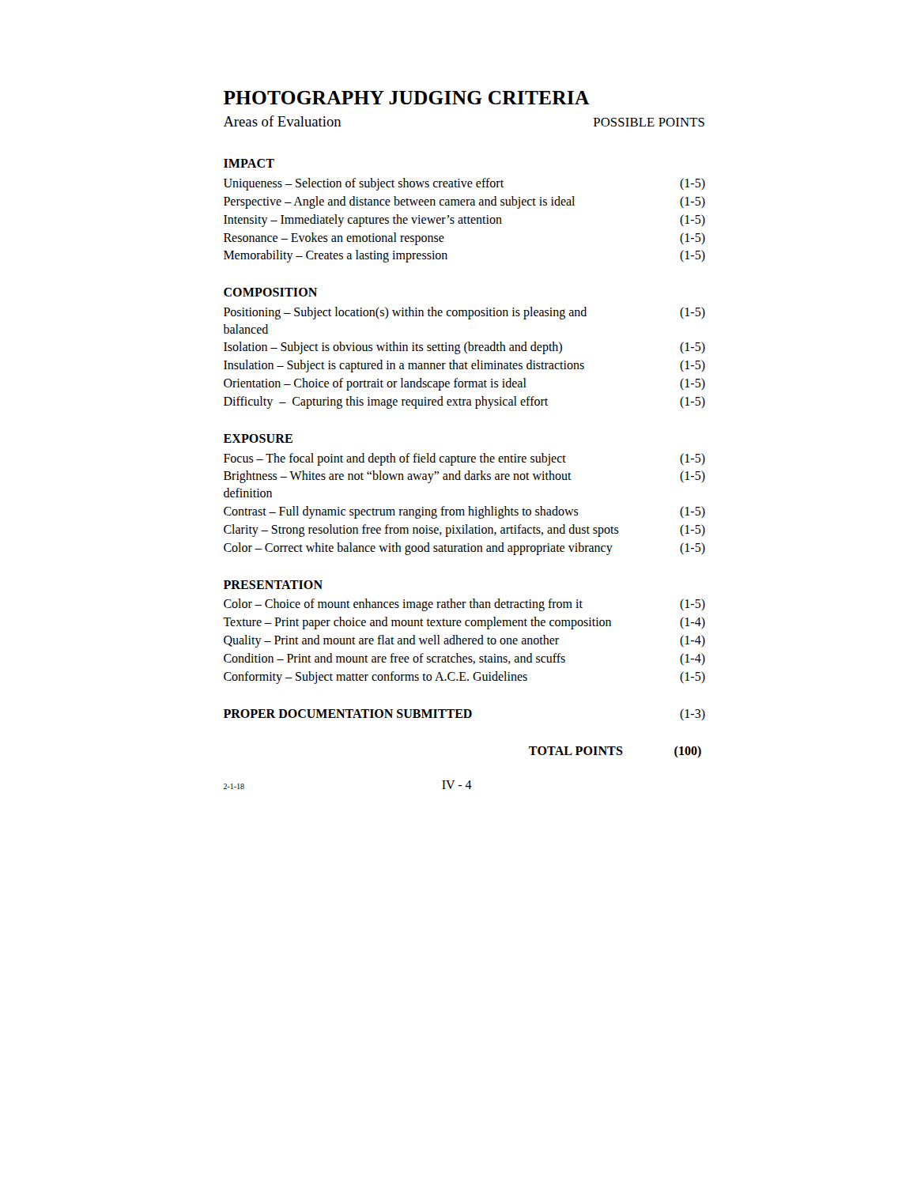PHOTOGRAPHY JUDGING CRITERIA
Areas of Evaluation POSSIBLE POINTS
IMPACT
| Uniqueness – Selection of subject shows creative effort | (1-5) |
| Perspective – Angle and distance between camera and subject is ideal | (1-5) |
| Intensity – Immediately captures the viewer’s attention | (1-5) |
| Resonance – Evokes an emotional response | (1-5) |
| Memorability – Creates a lasting impression | (1-5) |
COMPOSITION
| Positioning – Subject location(s) within the composition is pleasing and balanced | (1-5) |
| Isolation – Subject is obvious within its setting (breadth and depth) | (1-5) |
| Insulation – Subject is captured in a manner that eliminates distractions | (1-5) |
| Orientation – Choice of portrait or landscape format is ideal | (1-5) |
| Difficulty – Capturing this image required extra physical effort | (1-5) |
EXPOSURE
| Focus – The focal point and depth of field capture the entire subject | (1-5) |
| Brightness – Whites are not “blown away” and darks are not without definition | (1-5) |
| Contrast – Full dynamic spectrum ranging from highlights to shadows | (1-5) |
| Clarity – Strong resolution free from noise, pixilation, artifacts, and dust spots | (1-5) |
| Color – Correct white balance with good saturation and appropriate vibrancy | (1-5) |
PRESENTATION
| Color – Choice of mount enhances image rather than detracting from it | (1-5) |
| Texture – Print paper choice and mount texture complement the composition | (1-4) |
| Quality – Print and mount are flat and well adhered to one another | (1-4) |
| Condition – Print and mount are free of scratches, stains, and scuffs | (1-4) |
| Conformity – Subject matter conforms to A.C.E. Guidelines | (1-5) |
PROPER DOCUMENTATION SUBMITTED (1-3)
TOTAL POINTS (100)
2-1-18 IV - 4